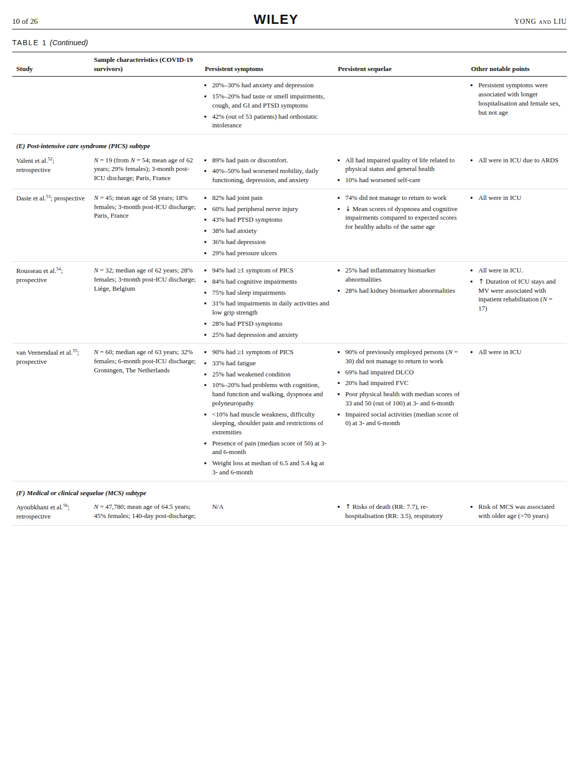10 of 26
WILEY
YONG and LIU
TABLE 1 (Continued)
| Study | Sample characteristics (COVID-19 survivors) | Persistent symptoms | Persistent sequelae | Other notable points |
| --- | --- | --- | --- | --- |
| | | 20%–30% had anxiety and depression 15%–20% had taste or smell impairments, cough, and GI and PTSD symptoms 42% (out of 53 patients) had orthostatic intolerance | | Persistent symptoms were associated with longer hospitalisation and female sex, but not age |
| (E) Post-intensive care syndrome (PICS) subtype |
| Valent et al. 52 ; retrospective | N = 19 (from N = 54; mean age of 62 years; 29% females); 3-month post-ICU discharge; Paris, France | 89% had pain or discomfort. 40%–50% had worsened mobility, daily functioning, depression, and anxiety | All had impaired quality of life related to physical status and general health 10% had worsened self-care | All were in ICU due to ARDS |
| Daste et al. 53 ; prospective | N = 45; mean age of 58 years; 18% females; 3-month post-ICU discharge; Paris, France | 82% had joint pain 60% had peripheral nerve injury 43% had PTSD symptoms 38% had anxiety 36% had depression 29% had pressure ulcers | 74% did not manage to return to work ↓ Mean scores of dyspnoea and cognitive impairments compared to expected scores for healthy adults of the same age | All were in ICU |
| Rousseau et al. 54 ; prospective | N = 32; median age of 62 years; 28% females; 3-month post-ICU discharge; Liège, Belgium | 94% had ≥1 symptom of PICS 84% had cognitive impairments 75% had sleep impairments 31% had impairments in daily activities and low grip strength 28% had PTSD symptoms 25% had depression and anxiety | 25% had inflammatory biomarker abnormalities 28% had kidney biomarker abnormalities | All were in ICU. ↑ Duration of ICU stays and MV were associated with inpatient rehabilitation ( N = 17) |
| van Veenendaal et al. 55 ; prospective | N = 60; median age of 63 years; 32% females; 6-month post-ICU discharge; Groningen, The Netherlands | 90% had ≥1 symptom of PICS 33% had fatigue 25% had weakened condition 10%–20% had problems with cognition, hand function and walking, dyspnoea and polyneuropathy <10% had muscle weakness, difficulty sleeping, shoulder pain and restrictions of extremities Presence of pain (median score of 50) at 3- and 6-month Weight loss at median of 6.5 and 5.4 kg at 3- and 6-month | 90% of previously employed persons ( N = 30) did not manage to return to work 69% had impaired DLCO 20% had impaired FVC Poor physical health with median scores of 33 and 50 (out of 100) at 3- and 6-month Impaired social activities (median score of 0) at 3- and 6-month | All were in ICU |
| (F) Medical or clinical sequelae (MCS) subtype |
| Ayoubkhani et al. 56 ; retrospective | N = 47,780; mean age of 64.5 years; 45% females; 140-day post-discharge; | N/A | ↑ Risks of death (RR: 7.7), re-hospitalisation (RR: 3.5), respiratory | Risk of MCS was associated with older age (>70 years) |